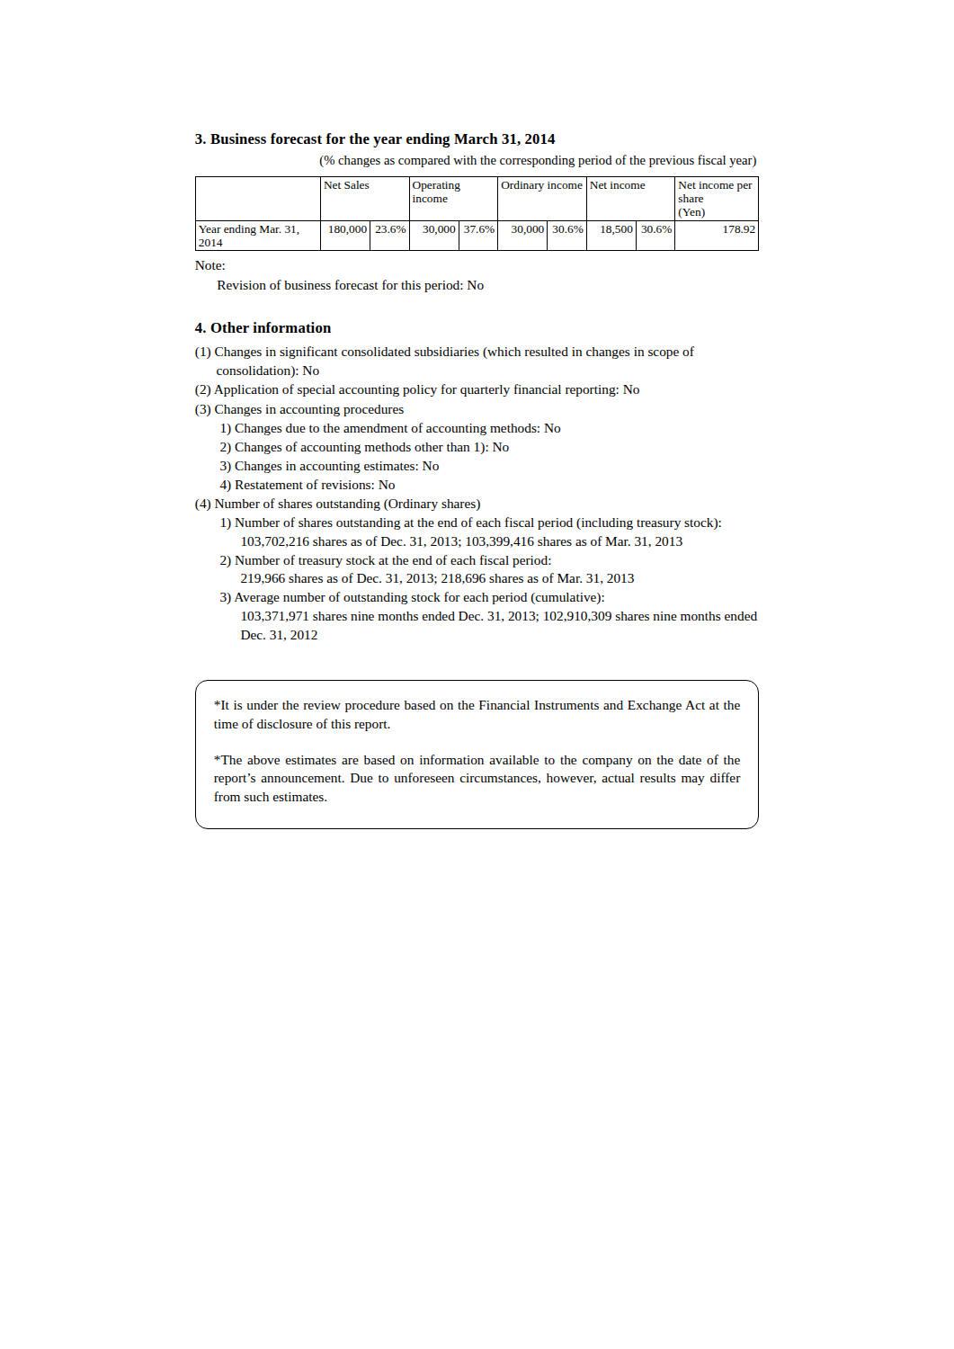3. Business forecast for the year ending March 31, 2014
(% changes as compared with the corresponding period of the previous fiscal year)
| | Net Sales | Operating income | Ordinary income | Net income | Net income per share (Yen) |
| --- | --- | --- | --- | --- | --- |
| Year ending Mar. 31, 2014 | 180,000 | 23.6% | 30,000 | 37.6% | 30,000 | 30.6% | 18,500 | 30.6% | 178.92 |
Note:
Revision of business forecast for this period: No
4. Other information
(1) Changes in significant consolidated subsidiaries (which resulted in changes in scope of
consolidation): No
(2) Application of special accounting policy for quarterly financial reporting: No
(3) Changes in accounting procedures
1) Changes due to the amendment of accounting methods: No
2) Changes of accounting methods other than 1): No
3) Changes in accounting estimates: No
4) Restatement of revisions: No
(4) Number of shares outstanding (Ordinary shares)
1) Number of shares outstanding at the end of each fiscal period (including treasury stock):
103,702,216 shares as of Dec. 31, 2013; 103,399,416 shares as of Mar. 31, 2013
2) Number of treasury stock at the end of each fiscal period:
219,966 shares as of Dec. 31, 2013; 218,696 shares as of Mar. 31, 2013
3) Average number of outstanding stock for each period (cumulative):
103,371,971 shares nine months ended Dec. 31, 2013; 102,910,309 shares nine months ended
Dec. 31, 2012
*It is under the review procedure based on the Financial Instruments and Exchange Act at the time of disclosure of this report.
*The above estimates are based on information available to the company on the date of the report’s announcement. Due to unforeseen circumstances, however, actual results may differ from such estimates.